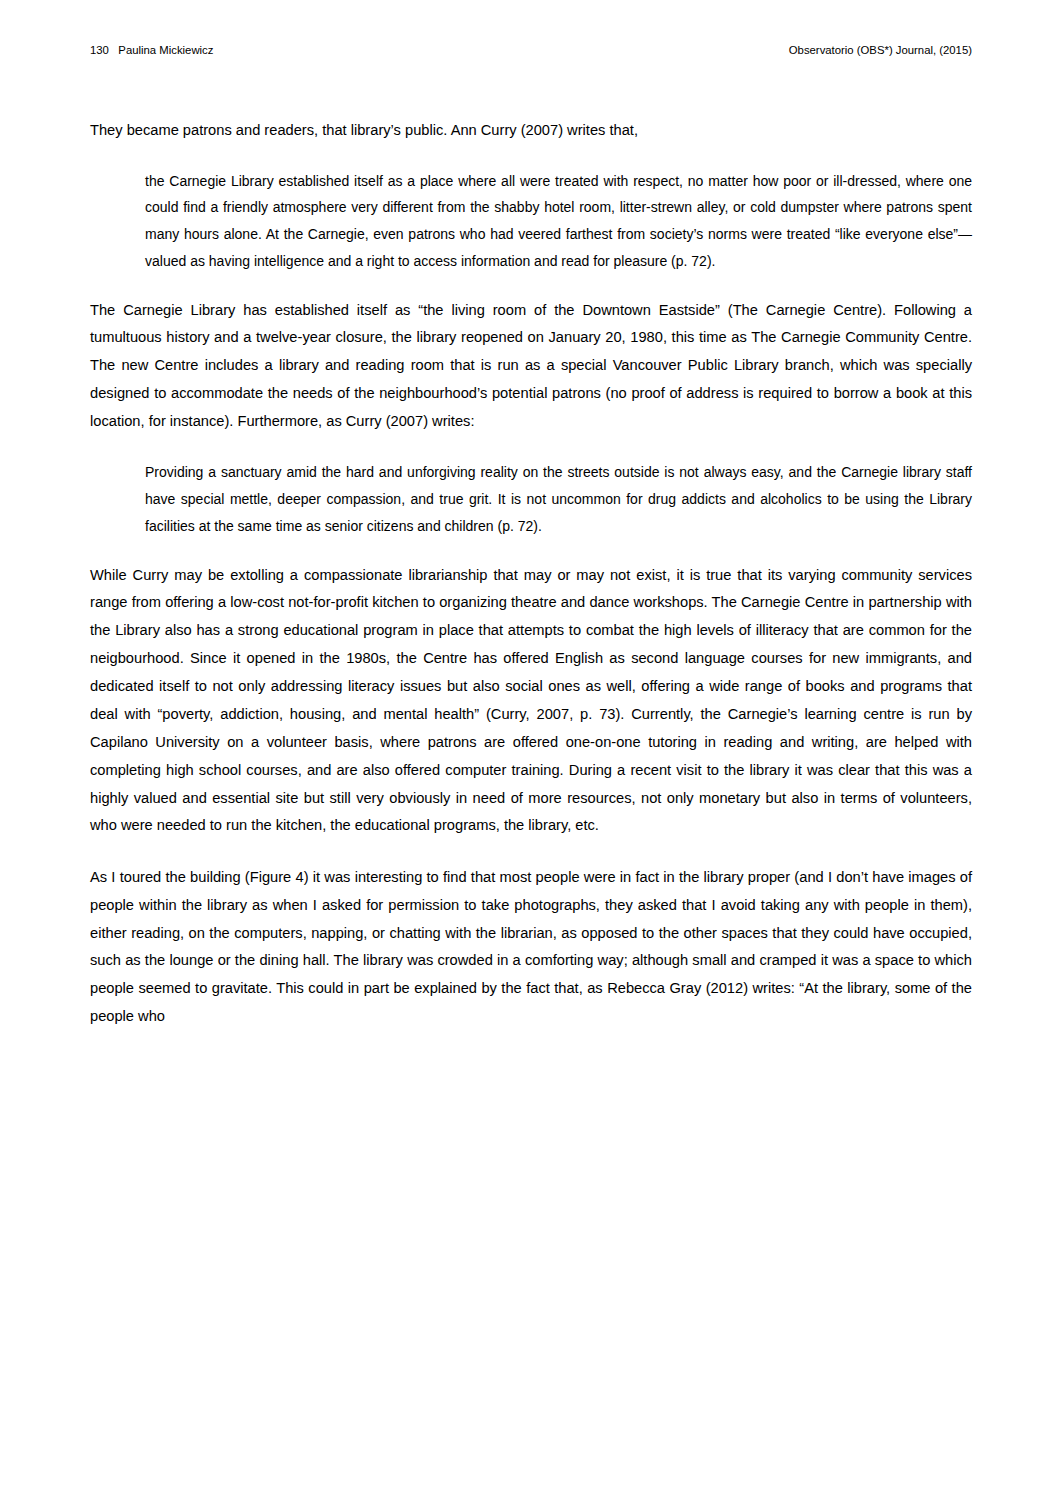130 Paulina Mickiewicz
Observatorio (OBS*) Journal, (2015)
They became patrons and readers, that library’s public. Ann Curry (2007) writes that,
the Carnegie Library established itself as a place where all were treated with respect, no matter how poor or ill-dressed, where one could find a friendly atmosphere very different from the shabby hotel room, litter-strewn alley, or cold dumpster where patrons spent many hours alone. At the Carnegie, even patrons who had veered farthest from society’s norms were treated “like everyone else”— valued as having intelligence and a right to access information and read for pleasure (p. 72).
The Carnegie Library has established itself as “the living room of the Downtown Eastside” (The Carnegie Centre). Following a tumultuous history and a twelve-year closure, the library reopened on January 20, 1980, this time as The Carnegie Community Centre. The new Centre includes a library and reading room that is run as a special Vancouver Public Library branch, which was specially designed to accommodate the needs of the neighbourhood’s potential patrons (no proof of address is required to borrow a book at this location, for instance). Furthermore, as Curry (2007) writes:
Providing a sanctuary amid the hard and unforgiving reality on the streets outside is not always easy, and the Carnegie library staff have special mettle, deeper compassion, and true grit. It is not uncommon for drug addicts and alcoholics to be using the Library facilities at the same time as senior citizens and children (p. 72).
While Curry may be extolling a compassionate librarianship that may or may not exist, it is true that its varying community services range from offering a low-cost not-for-profit kitchen to organizing theatre and dance workshops. The Carnegie Centre in partnership with the Library also has a strong educational program in place that attempts to combat the high levels of illiteracy that are common for the neigbourhood. Since it opened in the 1980s, the Centre has offered English as second language courses for new immigrants, and dedicated itself to not only addressing literacy issues but also social ones as well, offering a wide range of books and programs that deal with “poverty, addiction, housing, and mental health” (Curry, 2007, p. 73). Currently, the Carnegie’s learning centre is run by Capilano University on a volunteer basis, where patrons are offered one-on-one tutoring in reading and writing, are helped with completing high school courses, and are also offered computer training. During a recent visit to the library it was clear that this was a highly valued and essential site but still very obviously in need of more resources, not only monetary but also in terms of volunteers, who were needed to run the kitchen, the educational programs, the library, etc.
As I toured the building (Figure 4) it was interesting to find that most people were in fact in the library proper (and I don’t have images of people within the library as when I asked for permission to take photographs, they asked that I avoid taking any with people in them), either reading, on the computers, napping, or chatting with the librarian, as opposed to the other spaces that they could have occupied, such as the lounge or the dining hall. The library was crowded in a comforting way; although small and cramped it was a space to which people seemed to gravitate. This could in part be explained by the fact that, as Rebecca Gray (2012) writes: “At the library, some of the people who